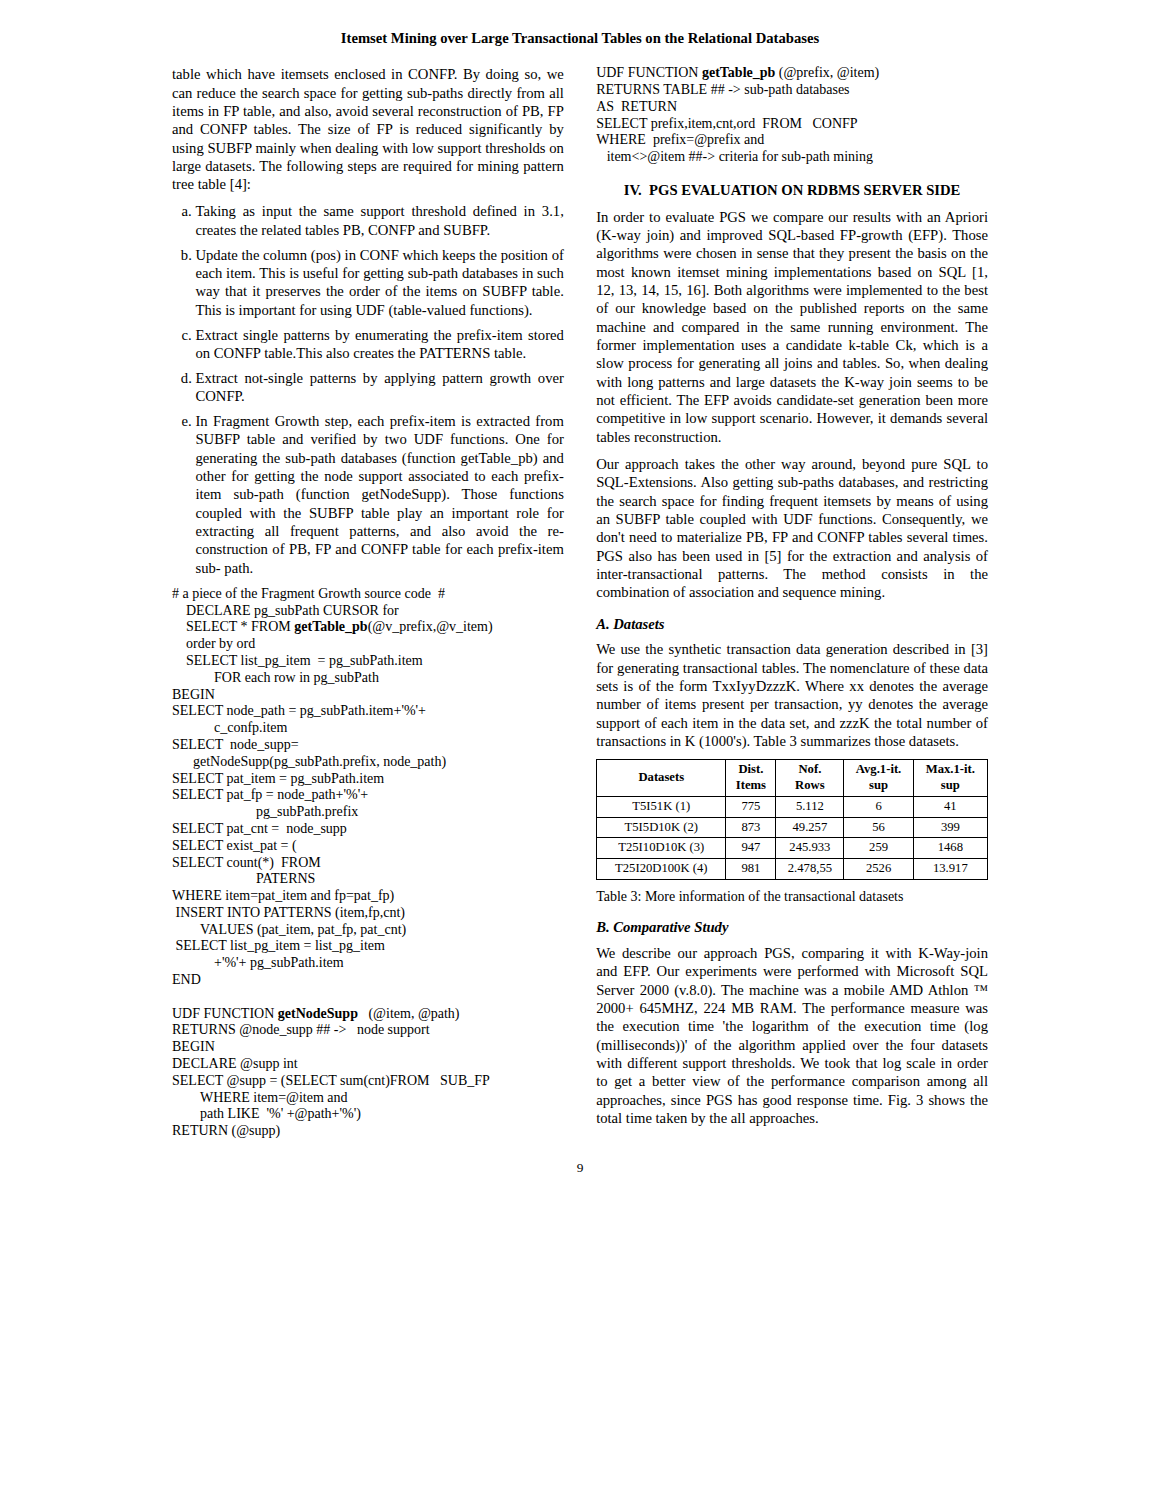Itemset Mining over Large Transactional Tables on the Relational Databases
table which have itemsets enclosed in CONFP. By doing so, we can reduce the search space for getting sub-paths directly from all items in FP table, and also, avoid several reconstruction of PB, FP and CONFP tables. The size of FP is reduced significantly by using SUBFP mainly when dealing with low support thresholds on large datasets. The following steps are required for mining pattern tree table [4]:
Taking as input the same support threshold defined in 3.1, creates the related tables PB, CONFP and SUBFP.
Update the column (pos) in CONF which keeps the position of each item. This is useful for getting sub-path databases in such way that it preserves the order of the items on SUBFP table. This is important for using UDF (table-valued functions).
Extract single patterns by enumerating the prefix-item stored on CONFP table.This also creates the PATTERNS table.
Extract not-single patterns by applying pattern growth over CONFP.
In Fragment Growth step, each prefix-item is extracted from SUBFP table and verified by two UDF functions. One for generating the sub-path databases (function getTable_pb) and other for getting the node support associated to each prefix-item sub-path (function getNodeSupp). Those functions coupled with the SUBFP table play an important role for extracting all frequent patterns, and also avoid the re-construction of PB, FP and CONFP table for each prefix-item sub- path.
# a piece of the Fragment Growth source code  #
    DECLARE pg_subPath CURSOR for
    SELECT * FROM getTable_pb(@v_prefix,@v_item)
    order by ord
    SELECT list_pg_item  = pg_subPath.item
            FOR each row in pg_subPath
BEGIN
SELECT node_path = pg_subPath.item+'%'+
            c_confp.item
SELECT  node_supp=
      getNodeSupp(pg_subPath.prefix, node_path)
SELECT pat_item = pg_subPath.item
SELECT pat_fp = node_path+'%'+
                        pg_subPath.prefix
SELECT pat_cnt =  node_supp
SELECT exist_pat = (
SELECT count(*)  FROM
                        PATERNS
WHERE item=pat_item and fp=pat_fp)
 INSERT INTO PATTERNS (item,fp,cnt)
        VALUES (pat_item, pat_fp, pat_cnt)
 SELECT list_pg_item = list_pg_item
            +'%'+ pg_subPath.item
END

UDF FUNCTION getNodeSupp   (@item, @path)
RETURNS @node_supp ## ->   node support
BEGIN
DECLARE @supp int
SELECT @supp = (SELECT sum(cnt)FROM   SUB_FP
        WHERE item=@item and
        path LIKE  '%' +@path+'%')
RETURN (@supp)
UDF FUNCTION getTable_pb (@prefix, @item)
RETURNS TABLE ## -> sub-path databases
AS  RETURN
SELECT prefix,item,cnt,ord  FROM   CONFP
WHERE  prefix=@prefix and
   item<>@item ##-> criteria for sub-path mining
IV. PGS Evaluation on RDBMS Server Side
In order to evaluate PGS we compare our results with an Apriori (K-way join) and improved SQL-based FP-growth (EFP). Those algorithms were chosen in sense that they present the basis on the most known itemset mining implementations based on SQL [1, 12, 13, 14, 15, 16]. Both algorithms were implemented to the best of our knowledge based on the published reports on the same machine and compared in the same running environment. The former implementation uses a candidate k-table Ck, which is a slow process for generating all joins and tables. So, when dealing with long patterns and large datasets the K-way join seems to be not efficient. The EFP avoids candidate-set generation been more competitive in low support scenario. However, it demands several tables reconstruction.
Our approach takes the other way around, beyond pure SQL to SQL-Extensions. Also getting sub-paths databases, and restricting the search space for finding frequent itemsets by means of using an SUBFP table coupled with UDF functions. Consequently, we don't need to materialize PB, FP and CONFP tables several times. PGS also has been used in [5] for the extraction and analysis of inter-transactional patterns. The method consists in the combination of association and sequence mining.
A. Datasets
We use the synthetic transaction data generation described in [3] for generating transactional tables. The nomenclature of these data sets is of the form TxxIyyDzzzK. Where xx denotes the average number of items present per transaction, yy denotes the average support of each item in the data set, and zzzK the total number of transactions in K (1000's). Table 3 summarizes those datasets.
| Datasets | Dist. Items | Nof. Rows | Avg.1-it. sup | Max.1-it. sup |
| --- | --- | --- | --- | --- |
| T5I51K (1) | 775 | 5.112 | 6 | 41 |
| T5I5D10K (2) | 873 | 49.257 | 56 | 399 |
| T25I10D10K (3) | 947 | 245.933 | 259 | 1468 |
| T25I20D100K (4) | 981 | 2.478,55 | 2526 | 13.917 |
Table 3: More information of the transactional datasets
B. Comparative Study
We describe our approach PGS, comparing it with K-Way-join and EFP. Our experiments were performed with Microsoft SQL Server 2000 (v.8.0). The machine was a mobile AMD Athlon ™ 2000+ 645MHZ, 224 MB RAM. The performance measure was the execution time 'the logarithm of the execution time (log (milliseconds))' of the algorithm applied over the four datasets with different support thresholds. We took that log scale in order to get a better view of the performance comparison among all approaches, since PGS has good response time. Fig. 3 shows the total time taken by the all approaches.
9